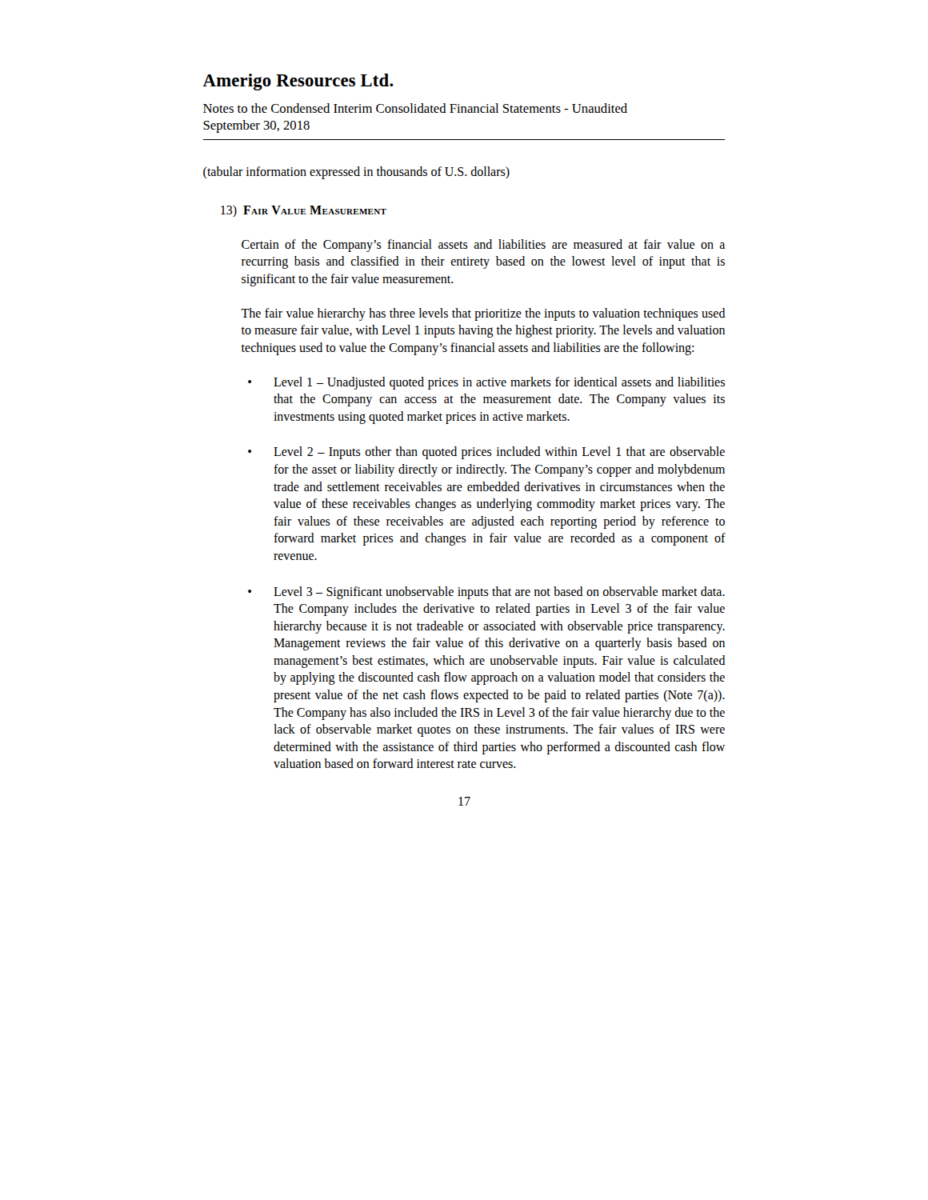Amerigo Resources Ltd.
Notes to the Condensed Interim Consolidated Financial Statements - Unaudited
September 30, 2018
(tabular information expressed in thousands of U.S. dollars)
13) Fair Value Measurement
Certain of the Company’s financial assets and liabilities are measured at fair value on a recurring basis and classified in their entirety based on the lowest level of input that is significant to the fair value measurement.
The fair value hierarchy has three levels that prioritize the inputs to valuation techniques used to measure fair value, with Level 1 inputs having the highest priority. The levels and valuation techniques used to value the Company’s financial assets and liabilities are the following:
Level 1 – Unadjusted quoted prices in active markets for identical assets and liabilities that the Company can access at the measurement date. The Company values its investments using quoted market prices in active markets.
Level 2 – Inputs other than quoted prices included within Level 1 that are observable for the asset or liability directly or indirectly. The Company’s copper and molybdenum trade and settlement receivables are embedded derivatives in circumstances when the value of these receivables changes as underlying commodity market prices vary. The fair values of these receivables are adjusted each reporting period by reference to forward market prices and changes in fair value are recorded as a component of revenue.
Level 3 – Significant unobservable inputs that are not based on observable market data. The Company includes the derivative to related parties in Level 3 of the fair value hierarchy because it is not tradeable or associated with observable price transparency. Management reviews the fair value of this derivative on a quarterly basis based on management’s best estimates, which are unobservable inputs. Fair value is calculated by applying the discounted cash flow approach on a valuation model that considers the present value of the net cash flows expected to be paid to related parties (Note 7(a)). The Company has also included the IRS in Level 3 of the fair value hierarchy due to the lack of observable market quotes on these instruments. The fair values of IRS were determined with the assistance of third parties who performed a discounted cash flow valuation based on forward interest rate curves.
17